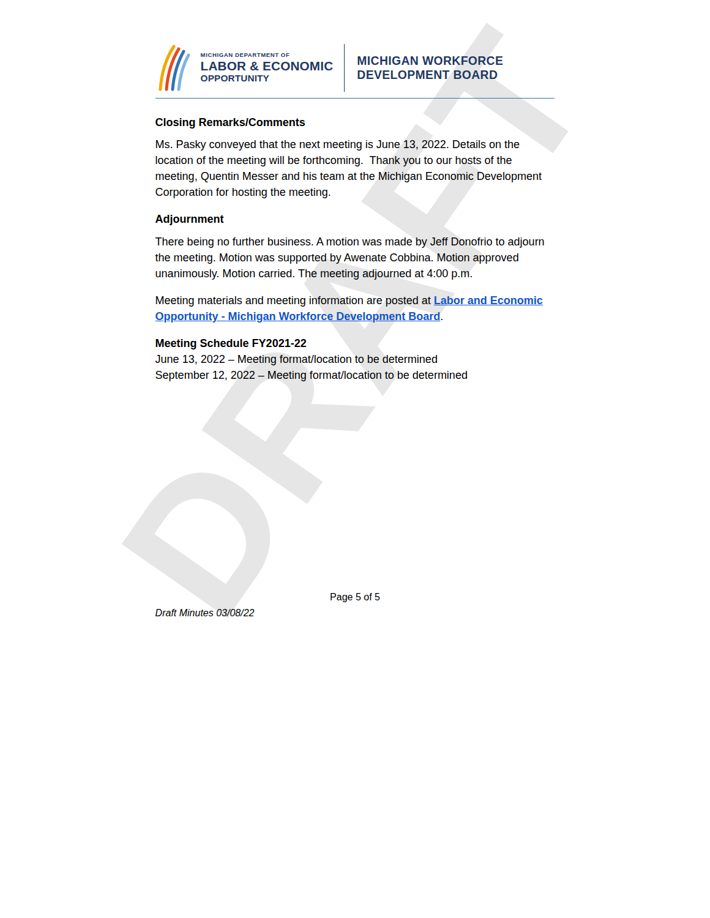DRAFT
MICHIGAN DEPARTMENT OF
LABOR & ECONOMIC
OPPORTUNITY
MICHIGAN WORKFORCE
DEVELOPMENT BOARD
Closing Remarks/Comments
Ms. Pasky conveyed that the next meeting is June 13, 2022. Details on the location of the meeting will be forthcoming. Thank you to our hosts of the meeting, Quentin Messer and his team at the Michigan Economic Development Corporation for hosting the meeting.
Adjournment
There being no further business. A motion was made by Jeff Donofrio to adjourn the meeting. Motion was supported by Awenate Cobbina. Motion approved unanimously. Motion carried. The meeting adjourned at 4:00 p.m.
Meeting materials and meeting information are posted at Labor and Economic Opportunity - Michigan Workforce Development Board.
Meeting Schedule FY2021-22
June 13, 2022 – Meeting format/location to be determined
September 12, 2022 – Meeting format/location to be determined
Page 5 of 5
Draft Minutes 03/08/22